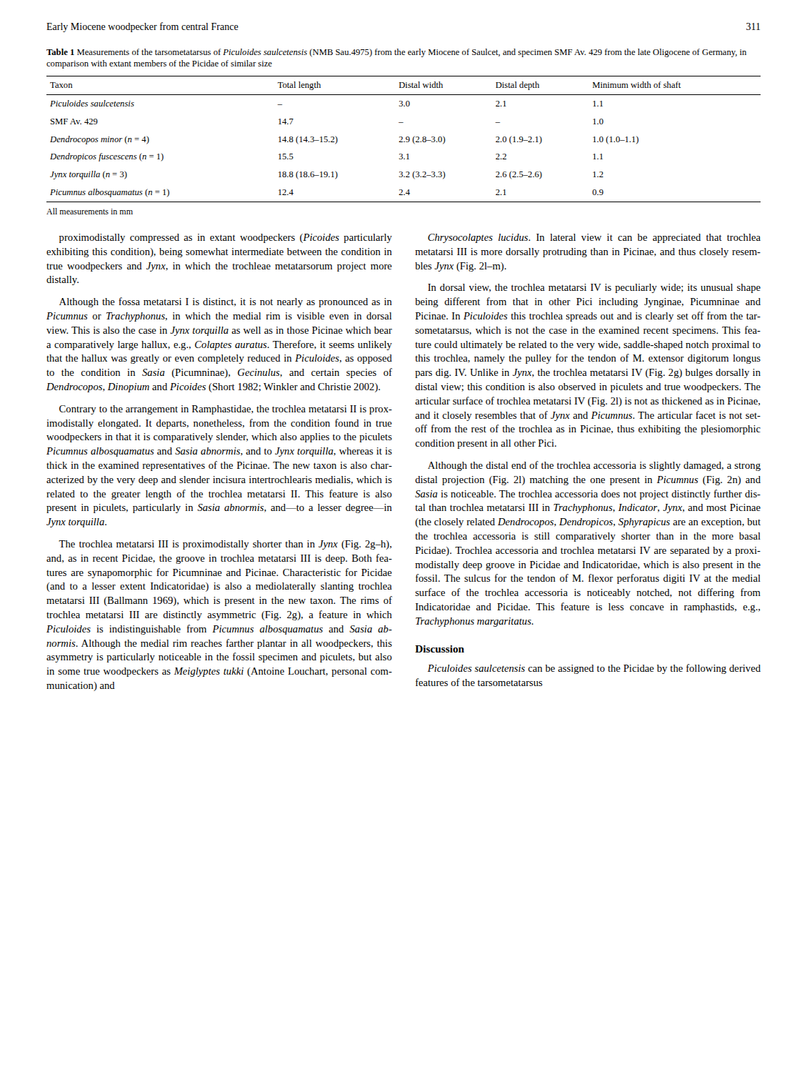Early Miocene woodpecker from central France 311
Table 1 Measurements of the tarsometatarsus of Piculoides saulcetensis (NMB Sau.4975) from the early Miocene of Saulcet, and specimen SMF Av. 429 from the late Oligocene of Germany, in comparison with extant members of the Picidae of similar size
| Taxon | Total length | Distal width | Distal depth | Minimum width of shaft |
| --- | --- | --- | --- | --- |
| Piculoides saulcetensis | – | 3.0 | 2.1 | 1.1 |
| SMF Av. 429 | 14.7 | – | – | 1.0 |
| Dendrocopos minor ( n = 4) | 14.8 (14.3–15.2) | 2.9 (2.8–3.0) | 2.0 (1.9–2.1) | 1.0 (1.0–1.1) |
| Dendropicos fuscescens ( n = 1) | 15.5 | 3.1 | 2.2 | 1.1 |
| Jynx torquilla ( n = 3) | 18.8 (18.6–19.1) | 3.2 (3.2–3.3) | 2.6 (2.5–2.6) | 1.2 |
| Picumnus albosquamatus ( n = 1) | 12.4 | 2.4 | 2.1 | 0.9 |
All measurements in mm
proximodistally compressed as in extant woodpeckers (Picoides particularly exhibiting this condition), being somewhat intermediate between the condition in true woodpeckers and Jynx, in which the trochleae metatarsorum project more distally.
Although the fossa metatarsi I is distinct, it is not nearly as pronounced as in Picumnus or Trachyphonus, in which the medial rim is visible even in dorsal view. This is also the case in Jynx torquilla as well as in those Picinae which bear a comparatively large hallux, e.g., Colaptes auratus. Therefore, it seems unlikely that the hallux was greatly or even completely reduced in Piculoides, as opposed to the condition in Sasia (Picumninae), Gecinulus, and certain species of Dendrocopos, Dinopium and Picoides (Short 1982; Winkler and Christie 2002).
Contrary to the arrangement in Ramphastidae, the trochlea metatarsi II is proximodistally elongated. It departs, nonetheless, from the condition found in true woodpeckers in that it is comparatively slender, which also applies to the piculets Picumnus albosquamatus and Sasia abnormis, and to Jynx torquilla, whereas it is thick in the examined representatives of the Picinae. The new taxon is also characterized by the very deep and slender incisura intertrochlearis medialis, which is related to the greater length of the trochlea metatarsi II. This feature is also present in piculets, particularly in Sasia abnormis, and—to a lesser degree—in Jynx torquilla.
The trochlea metatarsi III is proximodistally shorter than in Jynx (Fig. 2g–h), and, as in recent Picidae, the groove in trochlea metatarsi III is deep. Both features are synapomorphic for Picumninae and Picinae. Characteristic for Picidae (and to a lesser extent Indicatoridae) is also a mediolaterally slanting trochlea metatarsi III (Ballmann 1969), which is present in the new taxon. The rims of trochlea metatarsi III are distinctly asymmetric (Fig. 2g), a feature in which Piculoides is indistinguishable from Picumnus albosquamatus and Sasia abnormis. Although the medial rim reaches farther plantar in all woodpeckers, this asymmetry is particularly noticeable in the fossil specimen and piculets, but also in some true woodpeckers as Meiglyptes tukki (Antoine Louchart, personal communication) and
Chrysocolaptes lucidus. In lateral view it can be appreciated that trochlea metatarsi III is more dorsally protruding than in Picinae, and thus closely resembles Jynx (Fig. 2l–m).
In dorsal view, the trochlea metatarsi IV is peculiarly wide; its unusual shape being different from that in other Pici including Jynginae, Picumninae and Picinae. In Piculoides this trochlea spreads out and is clearly set off from the tarsometatarsus, which is not the case in the examined recent specimens. This feature could ultimately be related to the very wide, saddle-shaped notch proximal to this trochlea, namely the pulley for the tendon of M. extensor digitorum longus pars dig. IV. Unlike in Jynx, the trochlea metatarsi IV (Fig. 2g) bulges dorsally in distal view; this condition is also observed in piculets and true woodpeckers. The articular surface of trochlea metatarsi IV (Fig. 2l) is not as thickened as in Picinae, and it closely resembles that of Jynx and Picumnus. The articular facet is not set-off from the rest of the trochlea as in Picinae, thus exhibiting the plesiomorphic condition present in all other Pici.
Although the distal end of the trochlea accessoria is slightly damaged, a strong distal projection (Fig. 2l) matching the one present in Picumnus (Fig. 2n) and Sasia is noticeable. The trochlea accessoria does not project distinctly further distal than trochlea metatarsi III in Trachyphonus, Indicator, Jynx, and most Picinae (the closely related Dendrocopos, Dendropicos, Sphyrapicus are an exception, but the trochlea accessoria is still comparatively shorter than in the more basal Picidae). Trochlea accessoria and trochlea metatarsi IV are separated by a proximodistally deep groove in Picidae and Indicatoridae, which is also present in the fossil. The sulcus for the tendon of M. flexor perforatus digiti IV at the medial surface of the trochlea accessoria is noticeably notched, not differing from Indicatoridae and Picidae. This feature is less concave in ramphastids, e.g., Trachyphonus margaritatus.
Discussion
Piculoides saulcetensis can be assigned to the Picidae by the following derived features of the tarsometatarsus